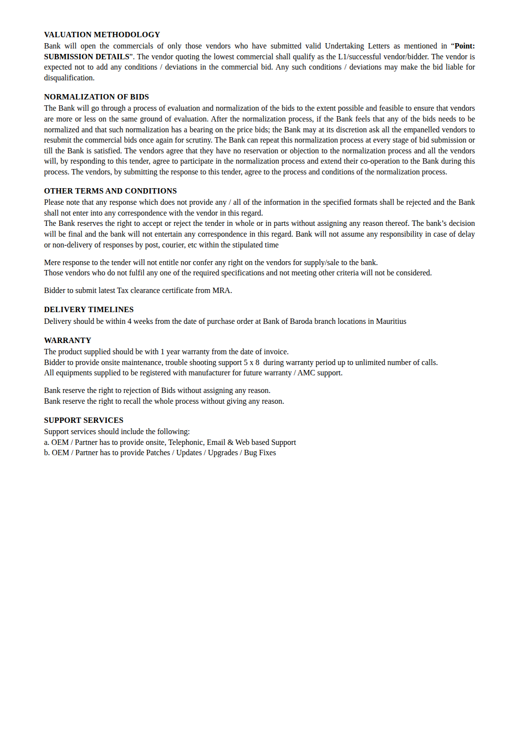Valuation Methodology
Bank will open the commercials of only those vendors who have submitted valid Undertaking Letters as mentioned in “Point: SUBMISSION DETAILS”. The vendor quoting the lowest commercial shall qualify as the L1/successful vendor/bidder. The vendor is expected not to add any conditions / deviations in the commercial bid. Any such conditions / deviations may make the bid liable for disqualification.
Normalization of Bids
The Bank will go through a process of evaluation and normalization of the bids to the extent possible and feasible to ensure that vendors are more or less on the same ground of evaluation. After the normalization process, if the Bank feels that any of the bids needs to be normalized and that such normalization has a bearing on the price bids; the Bank may at its discretion ask all the empanelled vendors to resubmit the commercial bids once again for scrutiny. The Bank can repeat this normalization process at every stage of bid submission or till the Bank is satisfied. The vendors agree that they have no reservation or objection to the normalization process and all the vendors will, by responding to this tender, agree to participate in the normalization process and extend their co-operation to the Bank during this process. The vendors, by submitting the response to this tender, agree to the process and conditions of the normalization process.
Other Terms and Conditions
Please note that any response which does not provide any / all of the information in the specified formats shall be rejected and the Bank shall not enter into any correspondence with the vendor in this regard.
The Bank reserves the right to accept or reject the tender in whole or in parts without assigning any reason thereof. The bank’s decision will be final and the bank will not entertain any correspondence in this regard. Bank will not assume any responsibility in case of delay or non-delivery of responses by post, courier, etc within the stipulated time
Mere response to the tender will not entitle nor confer any right on the vendors for supply/sale to the bank.
Those vendors who do not fulfil any one of the required specifications and not meeting other criteria will not be considered.
Bidder to submit latest Tax clearance certificate from MRA.
Delivery Timelines
Delivery should be within 4 weeks from the date of purchase order at Bank of Baroda branch locations in Mauritius
Warranty
The product supplied should be with 1 year warranty from the date of invoice.
Bidder to provide onsite maintenance, trouble shooting support 5 x 8 during warranty period up to unlimited number of calls.
All equipments supplied to be registered with manufacturer for future warranty / AMC support.
Bank reserve the right to rejection of Bids without assigning any reason.
Bank reserve the right to recall the whole process without giving any reason.
Support Services
Support services should include the following:
a. OEM / Partner has to provide onsite, Telephonic, Email & Web based Support
b. OEM / Partner has to provide Patches / Updates / Upgrades / Bug Fixes